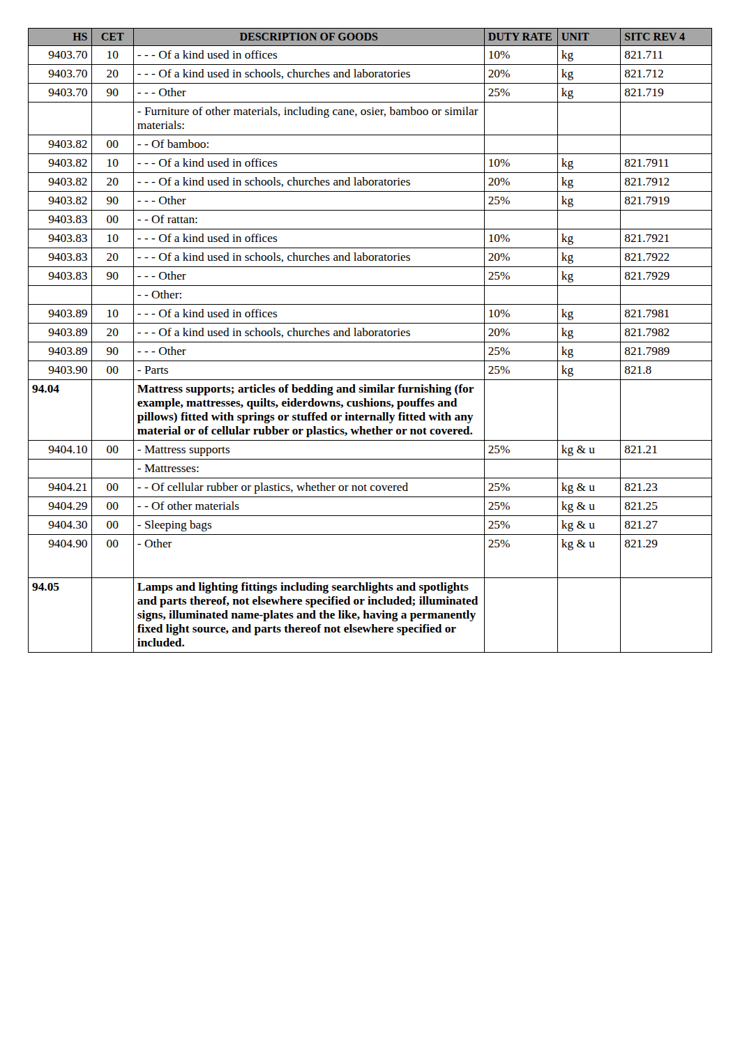| HS | CET | DESCRIPTION OF GOODS | DUTY RATE | UNIT | SITC REV 4 |
| --- | --- | --- | --- | --- | --- |
| 9403.70 | 10 | - - - Of a kind used in offices | 10% | kg | 821.711 |
| 9403.70 | 20 | - - - Of a kind used in schools, churches and laboratories | 20% | kg | 821.712 |
| 9403.70 | 90 | - - - Other | 25% | kg | 821.719 |
| | | - Furniture of other materials, including cane, osier, bamboo or similar materials: | | | |
| 9403.82 | 00 | - - Of bamboo: | | | |
| 9403.82 | 10 | - - - Of a kind used in offices | 10% | kg | 821.7911 |
| 9403.82 | 20 | - - - Of a kind used in schools, churches and laboratories | 20% | kg | 821.7912 |
| 9403.82 | 90 | - - - Other | 25% | kg | 821.7919 |
| 9403.83 | 00 | - - Of rattan: | | | |
| 9403.83 | 10 | - - - Of a kind used in offices | 10% | kg | 821.7921 |
| 9403.83 | 20 | - - - Of a kind used in schools, churches and laboratories | 20% | kg | 821.7922 |
| 9403.83 | 90 | - - - Other | 25% | kg | 821.7929 |
| | | - - Other: | | | |
| 9403.89 | 10 | - - - Of a kind used in offices | 10% | kg | 821.7981 |
| 9403.89 | 20 | - - - Of a kind used in schools, churches and laboratories | 20% | kg | 821.7982 |
| 9403.89 | 90 | - - - Other | 25% | kg | 821.7989 |
| 9403.90 | 00 | - Parts | 25% | kg | 821.8 |
| 94.04 | | Mattress supports; articles of bedding and similar furnishing (for example, mattresses, quilts, eiderdowns, cushions, pouffes and pillows) fitted with springs or stuffed or internally fitted with any material or of cellular rubber or plastics, whether or not covered. | | | |
| 9404.10 | 00 | - Mattress supports | 25% | kg & u | 821.21 |
| | | - Mattresses: | | | |
| 9404.21 | 00 | - - Of cellular rubber or plastics, whether or not covered | 25% | kg & u | 821.23 |
| 9404.29 | 00 | - - Of other materials | 25% | kg & u | 821.25 |
| 9404.30 | 00 | - Sleeping bags | 25% | kg & u | 821.27 |
| 9404.90 | 00 | - Other | 25% | kg & u | 821.29 |
| 94.05 | | Lamps and lighting fittings including searchlights and spotlights and parts thereof, not elsewhere specified or included; illuminated signs, illuminated name-plates and the like, having a permanently fixed light source, and parts thereof not elsewhere specified or included. | | | |